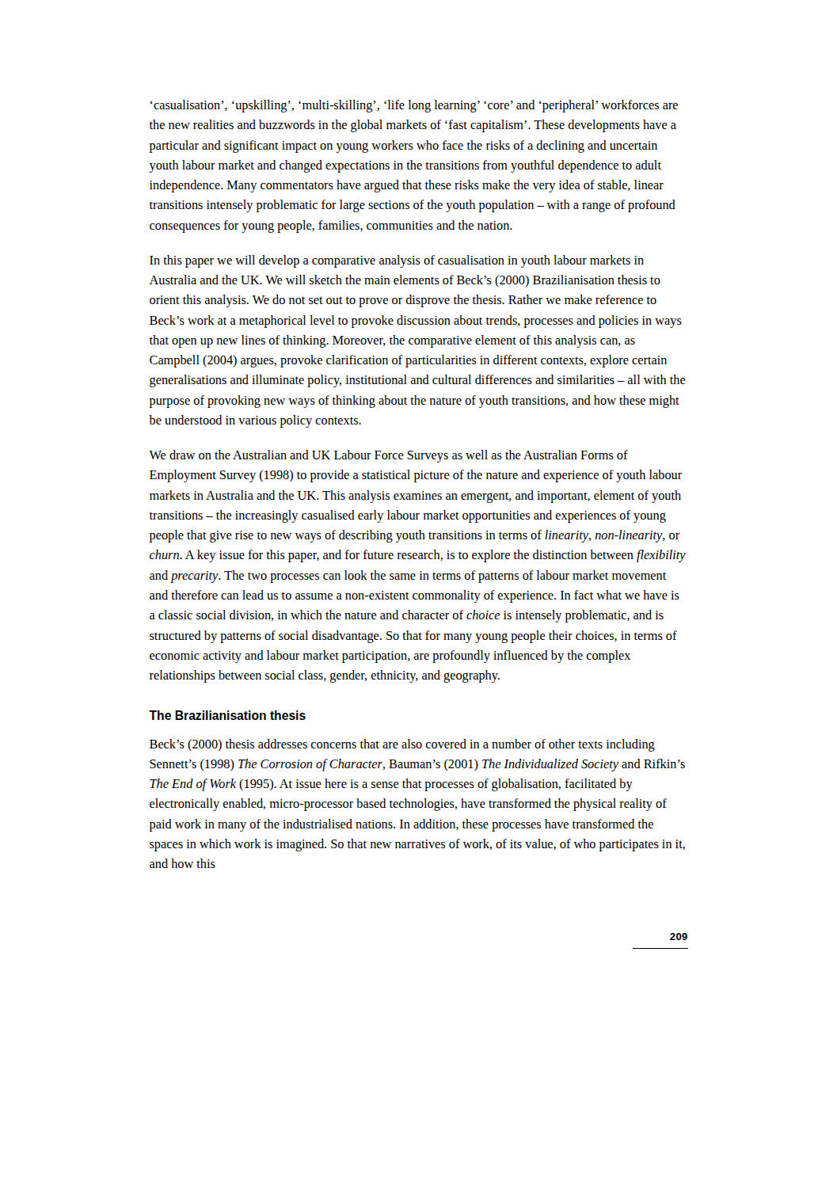‘casualisation’, ‘upskilling’, ‘multi-skilling’, ‘life long learning’ ‘core’ and ‘peripheral’ workforces are the new realities and buzzwords in the global markets of ‘fast capitalism’. These developments have a particular and significant impact on young workers who face the risks of a declining and uncertain youth labour market and changed expectations in the transitions from youthful dependence to adult independence. Many commentators have argued that these risks make the very idea of stable, linear transitions intensely problematic for large sections of the youth population – with a range of profound consequences for young people, families, communities and the nation.
In this paper we will develop a comparative analysis of casualisation in youth labour markets in Australia and the UK. We will sketch the main elements of Beck’s (2000) Brazilianisation thesis to orient this analysis. We do not set out to prove or disprove the thesis. Rather we make reference to Beck’s work at a metaphorical level to provoke discussion about trends, processes and policies in ways that open up new lines of thinking. Moreover, the comparative element of this analysis can, as Campbell (2004) argues, provoke clarification of particularities in different contexts, explore certain generalisations and illuminate policy, institutional and cultural differences and similarities – all with the purpose of provoking new ways of thinking about the nature of youth transitions, and how these might be understood in various policy contexts.
We draw on the Australian and UK Labour Force Surveys as well as the Australian Forms of Employment Survey (1998) to provide a statistical picture of the nature and experience of youth labour markets in Australia and the UK. This analysis examines an emergent, and important, element of youth transitions – the increasingly casualised early labour market opportunities and experiences of young people that give rise to new ways of describing youth transitions in terms of linearity, non-linearity, or churn. A key issue for this paper, and for future research, is to explore the distinction between flexibility and precarity. The two processes can look the same in terms of patterns of labour market movement and therefore can lead us to assume a non-existent commonality of experience. In fact what we have is a classic social division, in which the nature and character of choice is intensely problematic, and is structured by patterns of social disadvantage. So that for many young people their choices, in terms of economic activity and labour market participation, are profoundly influenced by the complex relationships between social class, gender, ethnicity, and geography.
The Brazilianisation thesis
Beck’s (2000) thesis addresses concerns that are also covered in a number of other texts including Sennett’s (1998) The Corrosion of Character, Bauman’s (2001) The Individualized Society and Rifkin’s The End of Work (1995). At issue here is a sense that processes of globalisation, facilitated by electronically enabled, micro-processor based technologies, have transformed the physical reality of paid work in many of the industrialised nations. In addition, these processes have transformed the spaces in which work is imagined. So that new narratives of work, of its value, of who participates in it, and how this
209